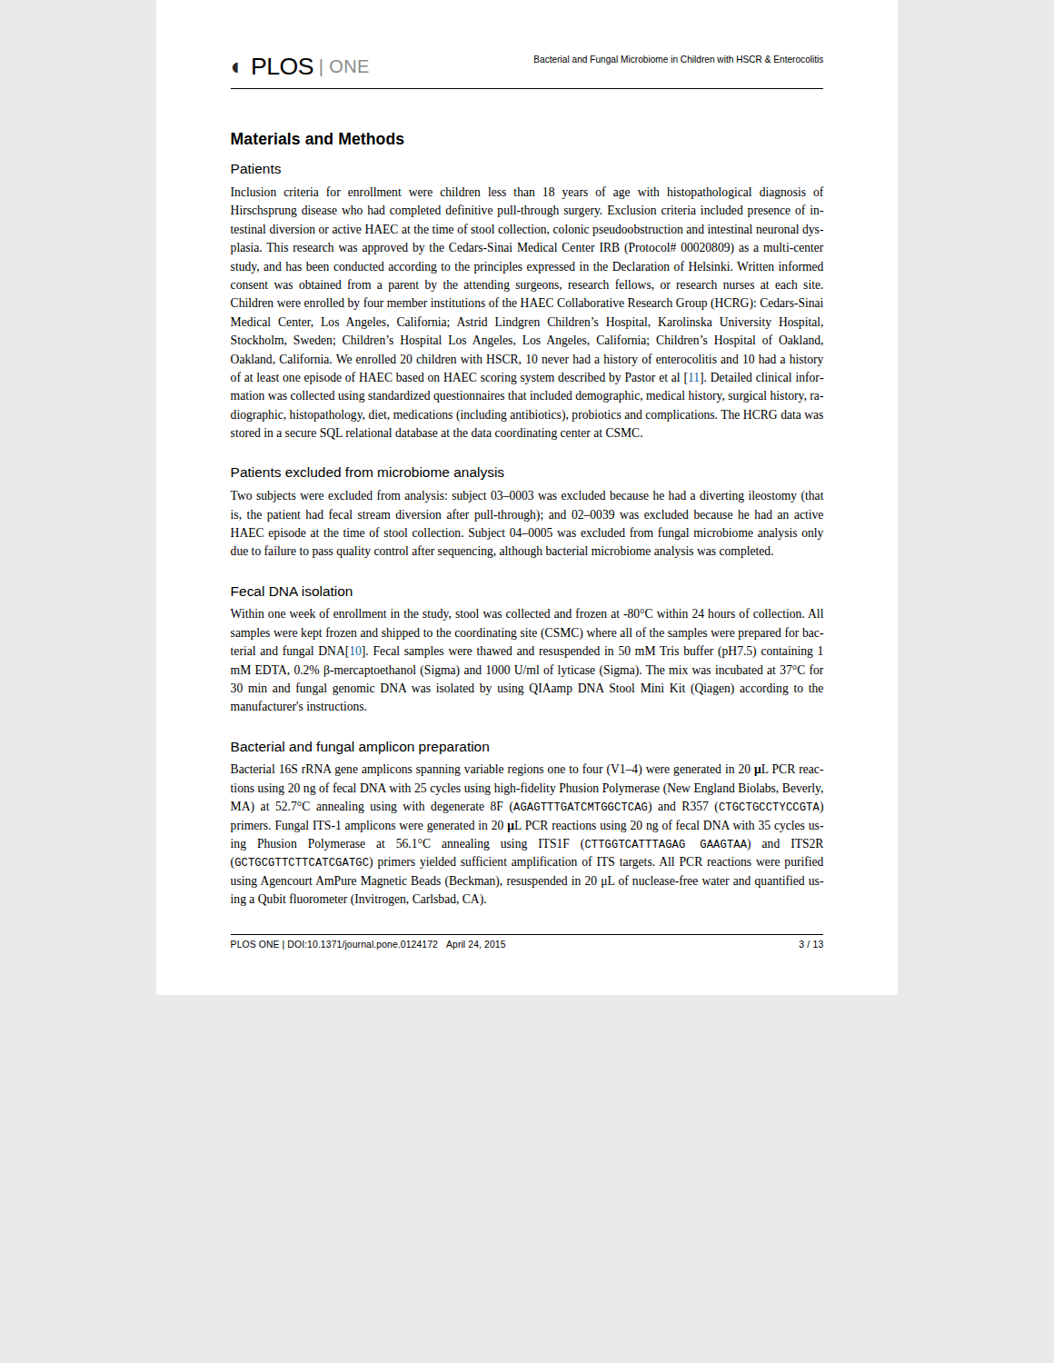◐ PLOS | ONE
Bacterial and Fungal Microbiome in Children with HSCR & Enterocolitis
Materials and Methods
Patients
Inclusion criteria for enrollment were children less than 18 years of age with histopathological diagnosis of Hirschsprung disease who had completed definitive pull-through surgery. Exclusion criteria included presence of intestinal diversion or active HAEC at the time of stool collection, colonic pseudoobstruction and intestinal neuronal dysplasia. This research was approved by the Cedars-Sinai Medical Center IRB (Protocol# 00020809) as a multi-center study, and has been conducted according to the principles expressed in the Declaration of Helsinki. Written informed consent was obtained from a parent by the attending surgeons, research fellows, or research nurses at each site. Children were enrolled by four member institutions of the HAEC Collaborative Research Group (HCRG): Cedars-Sinai Medical Center, Los Angeles, California; Astrid Lindgren Children’s Hospital, Karolinska University Hospital, Stockholm, Sweden; Children’s Hospital Los Angeles, Los Angeles, California; Children’s Hospital of Oakland, Oakland, California. We enrolled 20 children with HSCR, 10 never had a history of enterocolitis and 10 had a history of at least one episode of HAEC based on HAEC scoring system described by Pastor et al [11]. Detailed clinical information was collected using standardized questionnaires that included demographic, medical history, surgical history, radiographic, histopathology, diet, medications (including antibiotics), probiotics and complications. The HCRG data was stored in a secure SQL relational database at the data coordinating center at CSMC.
Patients excluded from microbiome analysis
Two subjects were excluded from analysis: subject 03–0003 was excluded because he had a diverting ileostomy (that is, the patient had fecal stream diversion after pull-through); and 02–0039 was excluded because he had an active HAEC episode at the time of stool collection. Subject 04–0005 was excluded from fungal microbiome analysis only due to failure to pass quality control after sequencing, although bacterial microbiome analysis was completed.
Fecal DNA isolation
Within one week of enrollment in the study, stool was collected and frozen at -80°C within 24 hours of collection. All samples were kept frozen and shipped to the coordinating site (CSMC) where all of the samples were prepared for bacterial and fungal DNA[10]. Fecal samples were thawed and resuspended in 50 mM Tris buffer (pH7.5) containing 1 mM EDTA, 0.2% β-mercaptoethanol (Sigma) and 1000 U/ml of lyticase (Sigma). The mix was incubated at 37°C for 30 min and fungal genomic DNA was isolated by using QIAamp DNA Stool Mini Kit (Qiagen) according to the manufacturer's instructions.
Bacterial and fungal amplicon preparation
Bacterial 16S rRNA gene amplicons spanning variable regions one to four (V1–4) were generated in 20 μ L PCR reactions using 20 ng of fecal DNA with 25 cycles using high-fidelity Phusion Polymerase (New England Biolabs, Beverly, MA) at 52.7°C annealing using with degenerate 8F (AGAGTTTGATCMTGGCTCAG) and R357 (CTGCTGCCTYCCGTA) primers. Fungal ITS-1 amplicons were generated in 20 μ L PCR reactions using 20 ng of fecal DNA with 35 cycles using Phusion Polymerase at 56.1°C annealing using ITS1F (CTTGGTCATTTAGAG GAAGTAA) and ITS2R (GCTGCGTTCTTCATCGATGC) primers yielded sufficient amplification of ITS targets. All PCR reactions were purified using Agencourt AmPure Magnetic Beads (Beckman), resuspended in 20 μL of nuclease-free water and quantified using a Qubit fluorometer (Invitrogen, Carlsbad, CA).
PLOS ONE | DOI:10.1371/journal.pone.0124172 April 24, 2015
3 / 13